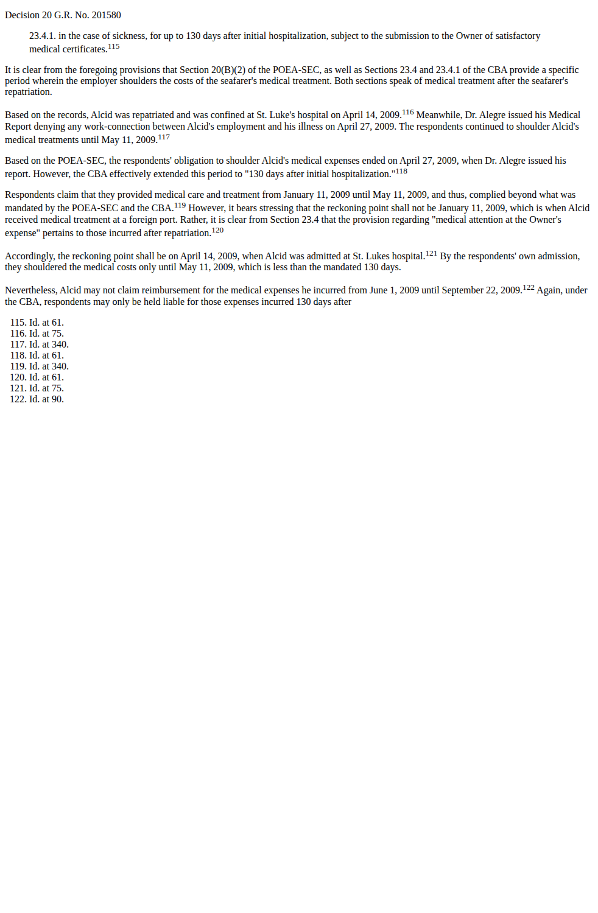Decision 20 G.R. No. 201580
23.4.1. in the case of sickness, for up to 130 days after initial hospitalization, subject to the submission to the Owner of satisfactory medical certificates.115
It is clear from the foregoing provisions that Section 20(B)(2) of the POEA-SEC, as well as Sections 23.4 and 23.4.1 of the CBA provide a specific period wherein the employer shoulders the costs of the seafarer's medical treatment. Both sections speak of medical treatment after the seafarer's repatriation.
Based on the records, Alcid was repatriated and was confined at St. Luke's hospital on April 14, 2009.116 Meanwhile, Dr. Alegre issued his Medical Report denying any work-connection between Alcid's employment and his illness on April 27, 2009. The respondents continued to shoulder Alcid's medical treatments until May 11, 2009.117
Based on the POEA-SEC, the respondents' obligation to shoulder Alcid's medical expenses ended on April 27, 2009, when Dr. Alegre issued his report. However, the CBA effectively extended this period to "130 days after initial hospitalization."118
Respondents claim that they provided medical care and treatment from January 11, 2009 until May 11, 2009, and thus, complied beyond what was mandated by the POEA-SEC and the CBA.119 However, it bears stressing that the reckoning point shall not be January 11, 2009, which is when Alcid received medical treatment at a foreign port. Rather, it is clear from Section 23.4 that the provision regarding "medical attention at the Owner's expense" pertains to those incurred after repatriation.120
Accordingly, the reckoning point shall be on April 14, 2009, when Alcid was admitted at St. Lukes hospital.121 By the respondents' own admission, they shouldered the medical costs only until May 11, 2009, which is less than the mandated 130 days.
Nevertheless, Alcid may not claim reimbursement for the medical expenses he incurred from June 1, 2009 until September 22, 2009.122 Again, under the CBA, respondents may only be held liable for those expenses incurred 130 days after
Id. at 61.
Id. at 75.
Id. at 340.
Id. at 61.
Id. at 340.
Id. at 61.
Id. at 75.
Id. at 90.